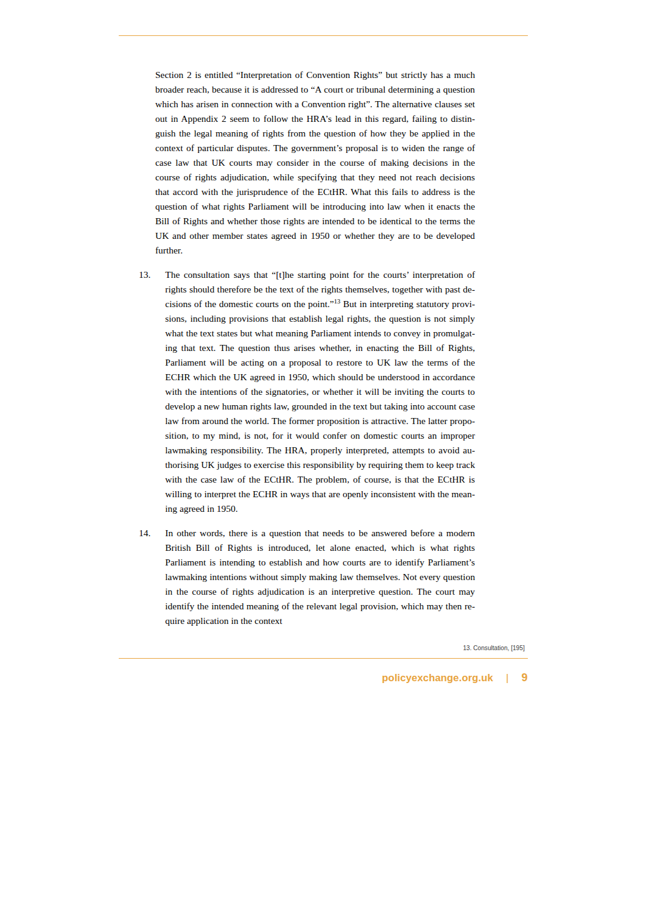Section 2 is entitled “Interpretation of Convention Rights” but strictly has a much broader reach, because it is addressed to “A court or tribunal determining a question which has arisen in connection with a Convention right”. The alternative clauses set out in Appendix 2 seem to follow the HRA’s lead in this regard, failing to distinguish the legal meaning of rights from the question of how they be applied in the context of particular disputes. The government’s proposal is to widen the range of case law that UK courts may consider in the course of making decisions in the course of rights adjudication, while specifying that they need not reach decisions that accord with the jurisprudence of the ECtHR. What this fails to address is the question of what rights Parliament will be introducing into law when it enacts the Bill of Rights and whether those rights are intended to be identical to the terms the UK and other member states agreed in 1950 or whether they are to be developed further.
The consultation says that “[t]he starting point for the courts’ interpretation of rights should therefore be the text of the rights themselves, together with past decisions of the domestic courts on the point.”13 But in interpreting statutory provisions, including provisions that establish legal rights, the question is not simply what the text states but what meaning Parliament intends to convey in promulgating that text. The question thus arises whether, in enacting the Bill of Rights, Parliament will be acting on a proposal to restore to UK law the terms of the ECHR which the UK agreed in 1950, which should be understood in accordance with the intentions of the signatories, or whether it will be inviting the courts to develop a new human rights law, grounded in the text but taking into account case law from around the world. The former proposition is attractive. The latter proposition, to my mind, is not, for it would confer on domestic courts an improper lawmaking responsibility. The HRA, properly interpreted, attempts to avoid authorising UK judges to exercise this responsibility by requiring them to keep track with the case law of the ECtHR. The problem, of course, is that the ECtHR is willing to interpret the ECHR in ways that are openly inconsistent with the meaning agreed in 1950.
In other words, there is a question that needs to be answered before a modern British Bill of Rights is introduced, let alone enacted, which is what rights Parliament is intending to establish and how courts are to identify Parliament’s lawmaking intentions without simply making law themselves. Not every question in the course of rights adjudication is an interpretive question. The court may identify the intended meaning of the relevant legal provision, which may then require application in the context
13. Consultation, [195]
policyexchange.org.uk | 9